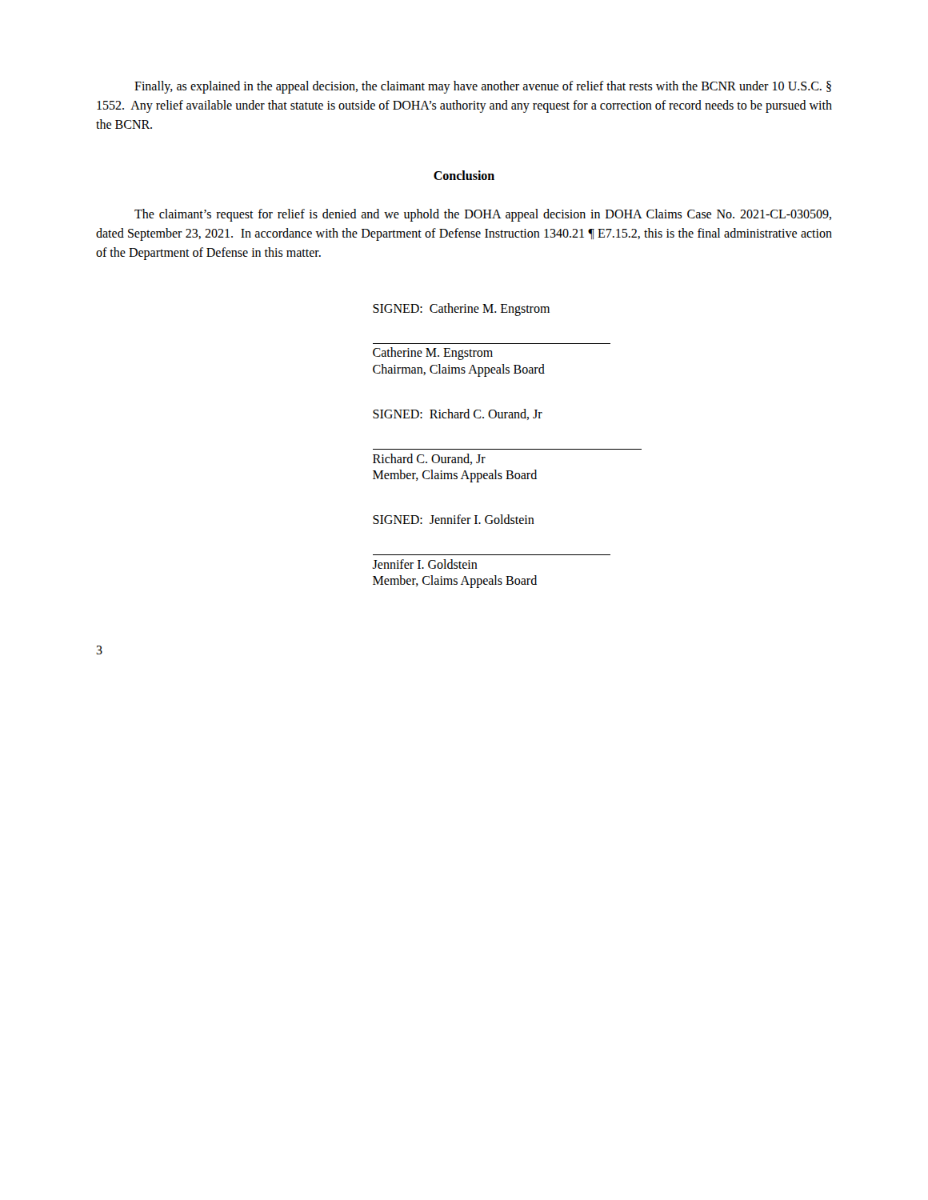Finally, as explained in the appeal decision, the claimant may have another avenue of relief that rests with the BCNR under 10 U.S.C. § 1552. Any relief available under that statute is outside of DOHA’s authority and any request for a correction of record needs to be pursued with the BCNR.
Conclusion
The claimant’s request for relief is denied and we uphold the DOHA appeal decision in DOHA Claims Case No. 2021-CL-030509, dated September 23, 2021. In accordance with the Department of Defense Instruction 1340.21 ¶ E7.15.2, this is the final administrative action of the Department of Defense in this matter.
SIGNED: Catherine M. Engstrom
Catherine M. Engstrom
Chairman, Claims Appeals Board
SIGNED: Richard C. Ourand, Jr
Richard C. Ourand, Jr
Member, Claims Appeals Board
SIGNED: Jennifer I. Goldstein
Jennifer I. Goldstein
Member, Claims Appeals Board
3